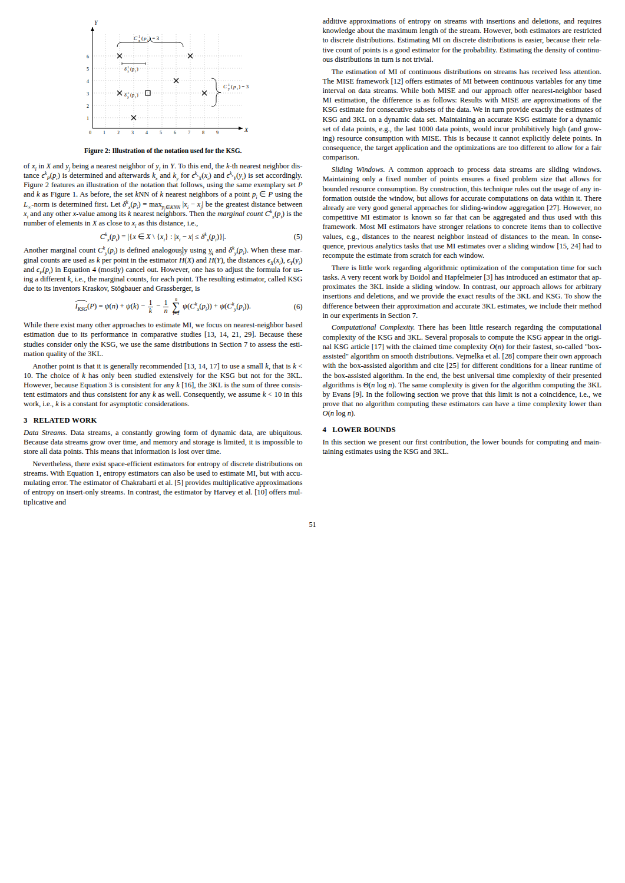Y X 0 1 2 3 4 5 6 7 8 9 1 2 3 4 5 6 C 1 x ( p i ) = 3 δ 1 x ( p i ) δ 1 y ( p i ) C 1 y ( p i ) = 3
Figure 2: Illustration of the notation used for the KSG.
of xi in X and yj being a nearest neighbor of yi in Y. To this end, the k-th nearest neighbor distance ϵkP(pi) is determined and afterwards kx and ky for ϵkxX(xi) and ϵkyY(yi) is set accordingly. Figure 2 features an illustration of the notation that follows, using the same exemplary set P and k as Figure 1. As before, the set k NN of k nearest neighbors of a point pi ∈ P using the L∞-norm is determined first. Let δkx(pi) = maxpj∈KNN |xi − xj| be the greatest distance between xi and any other x-value among its k nearest neighbors. Then the marginal count Ckx(pi) is the number of elements in X as close to xi as this distance, i.e.,
Ckx(pi) = |{x ∈ X \ {xi} : |xi − x| ≤ δkx(pi)}|. (5)
Another marginal count Cky(pi) is defined analogously using yi and δky(pi). When these marginal counts are used as k per point in the estimator H(X) and H(Y), the distances ϵX(xi), ϵY(yi) and ϵP(pi) in Equation 4 (mostly) cancel out. However, one has to adjust the formula for using a different k, i.e., the marginal counts, for each point. The resulting estimator, called KSG due to its inventors Kraskov, Stögbauer and Grassberger, is
IKSG(P) = ψ(n) + ψ(k) − 1 k − 1 n n∑i=1 ψ(Ckx(pi)) + ψ(Cky(pi)). (6)
While there exist many other approaches to estimate MI, we focus on nearest-neighbor based estimation due to its performance in comparative studies [13, 14, 21, 29]. Because these studies consider only the KSG, we use the same distributions in Section 7 to assess the estimation quality of the 3KL.
Another point is that it is generally recommended [13, 14, 17] to use a small k, that is k < 10. The choice of k has only been studied extensively for the KSG but not for the 3KL. However, because Equation 3 is consistent for any k [16], the 3KL is the sum of three consistent estimators and thus consistent for any k as well. Consequently, we assume k < 10 in this work, i.e., k is a constant for asymptotic considerations.
3 RELATED WORK
Data Streams. Data streams, a constantly growing form of dynamic data, are ubiquitous. Because data streams grow over time, and memory and storage is limited, it is impossible to store all data points. This means that information is lost over time.
Nevertheless, there exist space-efficient estimators for entropy of discrete distributions on streams. With Equation 1, entropy estimators can also be used to estimate MI, but with accumulating error. The estimator of Chakrabarti et al. [5] provides multiplicative approximations of entropy on insert-only streams. In contrast, the estimator by Harvey et al. [10] offers multiplicative and
additive approximations of entropy on streams with insertions and deletions, and requires knowledge about the maximum length of the stream. However, both estimators are restricted to discrete distributions. Estimating MI on discrete distributions is easier, because their relative count of points is a good estimator for the probability. Estimating the density of continuous distributions in turn is not trivial.
The estimation of MI of continuous distributions on streams has received less attention. The MISE framework [12] offers estimates of MI between continuous variables for any time interval on data streams. While both MISE and our approach offer nearest-neighbor based MI estimation, the difference is as follows: Results with MISE are approximations of the KSG estimate for consecutive subsets of the data. We in turn provide exactly the estimates of KSG and 3KL on a dynamic data set. Maintaining an accurate KSG estimate for a dynamic set of data points, e.g., the last 1000 data points, would incur prohibitively high (and growing) resource consumption with MISE. This is because it cannot explicitly delete points. In consequence, the target application and the optimizations are too different to allow for a fair comparison.
Sliding Windows. A common approach to process data streams are sliding windows. Maintaining only a fixed number of points ensures a fixed problem size that allows for bounded resource consumption. By construction, this technique rules out the usage of any information outside the window, but allows for accurate computations on data within it. There already are very good general approaches for sliding-window aggregation [27]. However, no competitive MI estimator is known so far that can be aggregated and thus used with this framework. Most MI estimators have stronger relations to concrete items than to collective values, e.g., distances to the nearest neighbor instead of distances to the mean. In consequence, previous analytics tasks that use MI estimates over a sliding window [15, 24] had to recompute the estimate from scratch for each window.
There is little work regarding algorithmic optimization of the computation time for such tasks. A very recent work by Boidol and Hapfelmeier [3] has introduced an estimator that approximates the 3KL inside a sliding window. In contrast, our approach allows for arbitrary insertions and deletions, and we provide the exact results of the 3KL and KSG. To show the difference between their approximation and accurate 3KL estimates, we include their method in our experiments in Section 7.
Computational Complexity. There has been little research regarding the computational complexity of the KSG and 3KL. Several proposals to compute the KSG appear in the original KSG article [17] with the claimed time complexity O(n) for their fastest, so-called "box-assisted" algorithm on smooth distributions. Vejmelka et al. [28] compare their own approach with the box-assisted algorithm and cite [25] for different conditions for a linear runtime of the box-assisted algorithm. In the end, the best universal time complexity of their presented algorithms is Θ(n log n). The same complexity is given for the algorithm computing the 3KL by Evans [9]. In the following section we prove that this limit is not a coincidence, i.e., we prove that no algorithm computing these estimators can have a time complexity lower than O(n log n).
4 LOWER BOUNDS
In this section we present our first contribution, the lower bounds for computing and maintaining estimates using the KSG and 3KL.
51